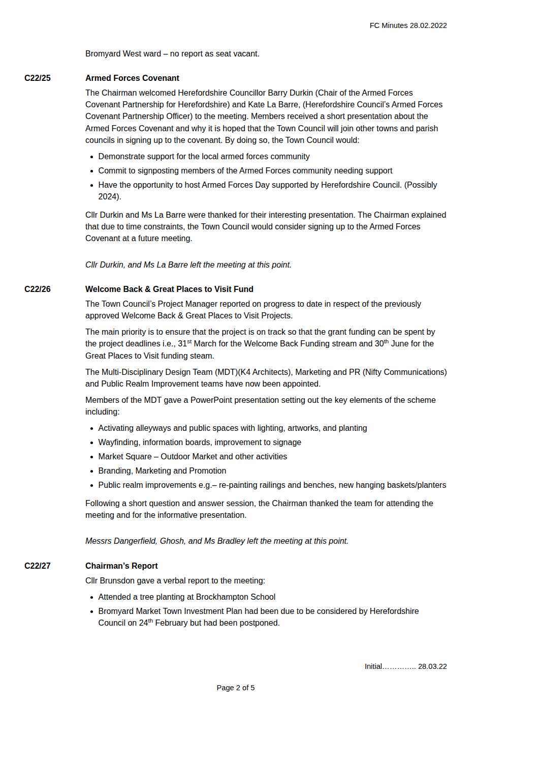FC Minutes 28.02.2022
Bromyard West ward – no report as seat vacant.
C22/25
Armed Forces Covenant
The Chairman welcomed Herefordshire Councillor Barry Durkin (Chair of the Armed Forces Covenant Partnership for Herefordshire) and Kate La Barre, (Herefordshire Council’s Armed Forces Covenant Partnership Officer) to the meeting. Members received a short presentation about the Armed Forces Covenant and why it is hoped that the Town Council will join other towns and parish councils in signing up to the covenant. By doing so, the Town Council would:
Demonstrate support for the local armed forces community
Commit to signposting members of the Armed Forces community needing support
Have the opportunity to host Armed Forces Day supported by Herefordshire Council. (Possibly 2024).
Cllr Durkin and Ms La Barre were thanked for their interesting presentation. The Chairman explained that due to time constraints, the Town Council would consider signing up to the Armed Forces Covenant at a future meeting.
Cllr Durkin, and Ms La Barre left the meeting at this point.
C22/26
Welcome Back & Great Places to Visit Fund
The Town Council’s Project Manager reported on progress to date in respect of the previously approved Welcome Back & Great Places to Visit Projects.
The main priority is to ensure that the project is on track so that the grant funding can be spent by the project deadlines i.e., 31st March for the Welcome Back Funding stream and 30th June for the Great Places to Visit funding steam.
The Multi-Disciplinary Design Team (MDT)(K4 Architects), Marketing and PR (Nifty Communications) and Public Realm Improvement teams have now been appointed.
Members of the MDT gave a PowerPoint presentation setting out the key elements of the scheme including:
Activating alleyways and public spaces with lighting, artworks, and planting
Wayfinding, information boards, improvement to signage
Market Square – Outdoor Market and other activities
Branding, Marketing and Promotion
Public realm improvements e.g.– re-painting railings and benches, new hanging baskets/planters
Following a short question and answer session, the Chairman thanked the team for attending the meeting and for the informative presentation.
Messrs Dangerfield, Ghosh, and Ms Bradley left the meeting at this point.
C22/27
Chairman’s Report
Cllr Brunsdon gave a verbal report to the meeting:
Attended a tree planting at Brockhampton School
Bromyard Market Town Investment Plan had been due to be considered by Herefordshire Council on 24th February but had been postponed.
Initial………….. 28.03.22
Page 2 of 5